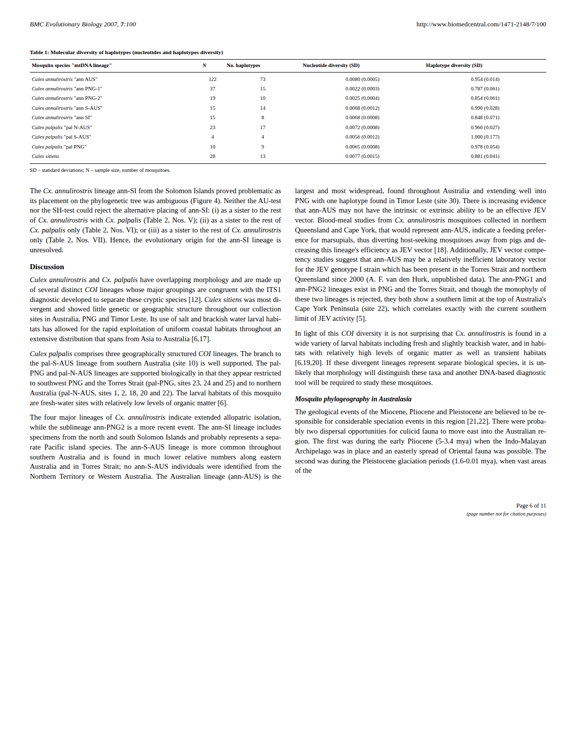BMC Evolutionary Biology 2007, 7:100
http://www.biomedcentral.com/1471-2148/7/100
Table 1: Molecular diversity of haplotypes (nucleotides and haplotypes diversity)
| Mosquito species "mtDNA lineage" | N | No. haplotypes | Nucleotide diversity (SD) | Haplotype diversity (SD) |
| --- | --- | --- | --- | --- |
| Culex annulirostris "ann AUS" | 122 | 73 | 0.0080 (0.0005) | 0.954 (0.014) |
| Culex annulirostris "ann PNG-1" | 37 | 15 | 0.0022 (0.0003) | 0.787 (0.061) |
| Culex annulirostris "ann PNG-2" | 19 | 10 | 0.0025 (0.0004) | 0.854 (0.061) |
| Culex annulirostris "ann S-AUS" | 15 | 14 | 0.0068 (0.0012) | 0.990 (0.028) |
| Culex annulirostris "ann SI" | 15 | 8 | 0.0068 (0.0008) | 0.848 (0.071) |
| Culex palpalis "pal N-AUS" | 23 | 17 | 0.0072 (0.0008) | 0.960 (0.027) |
| Culex palpalis "pal S-AUS" | 4 | 4 | 0.0056 (0.0012) | 1.000 (0.177) |
| Culex palpalis "pal PNG" | 10 | 9 | 0.0065 (0.0008) | 0.978 (0.054) |
| Culex sitiens | 28 | 13 | 0.0077 (0.0015) | 0.881 (0.041) |
SD – standard deviations; N – sample size, number of mosquitoes.
The Cx. annulirostris lineage ann-SI from the Solomon Islands proved problematic as its placement on the phylogenetic tree was ambiguous (Figure 4). Neither the AU-test nor the SH-test could reject the alternative placing of ann-SI: (i) as a sister to the rest of Cx. annulirostris with Cx. palpalis (Table 2, Nos. V); (ii) as a sister to the rest of Cx. palpalis only (Table 2, Nos. VI); or (iii) as a sister to the rest of Cx. annulirostris only (Table 2, Nos. VII). Hence, the evolutionary origin for the ann-SI lineage is unresolved.
Discussion
Culex annulirostris and Cx. palpalis have overlapping morphology and are made up of several distinct COI lineages whose major groupings are congruent with the ITS1 diagnostic developed to separate these cryptic species [12]. Culex sitiens was most divergent and showed little genetic or geographic structure throughout our collection sites in Australia, PNG and Timor Leste. Its use of salt and brackish water larval habitats has allowed for the rapid exploitation of uniform coastal habitats throughout an extensive distribution that spans from Asia to Australia [6,17].
Culex palpalis comprises three geographically structured COI lineages. The branch to the pal-S-AUS lineage from southern Australia (site 10) is well supported. The pal-PNG and pal-N-AUS lineages are supported biologically in that they appear restricted to southwest PNG and the Torres Strait (pal-PNG, sites 23, 24 and 25) and to northern Australia (pal-N-AUS, sites 1, 2, 18, 20 and 22). The larval habitats of this mosquito are fresh-water sites with relatively low levels of organic matter [6].
The four major lineages of Cx. annulirostris indicate extended allopatric isolation, while the sublineage ann-PNG2 is a more recent event. The ann-SI lineage includes specimens from the north and south Solomon Islands and probably represents a separate Pacific island species. The ann-S-AUS lineage is more common throughout southern Australia and is found in much lower relative numbers along eastern Australia and in Torres Strait; no ann-S-AUS individuals were identified from the Northern Territory or Western Australia. The Australian lineage (ann-AUS) is the largest and most widespread, found throughout Australia and extending well into PNG with one haplotype found in Timor Leste (site 30). There is increasing evidence that ann-AUS may not have the intrinsic or extrinsic ability to be an effective JEV vector. Blood-meal studies from Cx. annulirostris mosquitoes collected in northern Queensland and Cape York, that would represent ann-AUS, indicate a feeding preference for marsupials, thus diverting host-seeking mosquitoes away from pigs and decreasing this lineage's efficiency as JEV vector [18]. Additionally, JEV vector competency studies suggest that ann-AUS may be a relatively inefficient laboratory vector for the JEV genotype I strain which has been present in the Torres Strait and northern Queensland since 2000 (A. F. van den Hurk, unpublished data). The ann-PNG1 and ann-PNG2 lineages exist in PNG and the Torres Strait, and though the monophyly of these two lineages is rejected, they both show a southern limit at the top of Australia's Cape York Peninsula (site 22), which correlates exactly with the current southern limit of JEV activity [5].
In light of this COI diversity it is not surprising that Cx. annulirostris is found in a wide variety of larval habitats including fresh and slightly brackish water, and in habitats with relatively high levels of organic matter as well as transient habitats [6,19,20]. If these divergent lineages represent separate biological species, it is unlikely that morphology will distinguish these taxa and another DNA-based diagnostic tool will be required to study these mosquitoes.
Mosquito phylogeography in Australasia
The geological events of the Miocene, Pliocene and Pleistocene are believed to be responsible for considerable speciation events in this region [21,22]. There were probably two dispersal opportunities for culicid fauna to move east into the Australian region. The first was during the early Pliocene (5-3.4 mya) when the Indo-Malayan Archipelago was in place and an easterly spread of Oriental fauna was possible. The second was during the Pleistocene glaciation periods (1.6-0.01 mya), when vast areas of the
Page 6 of 11
(page number not for citation purposes)